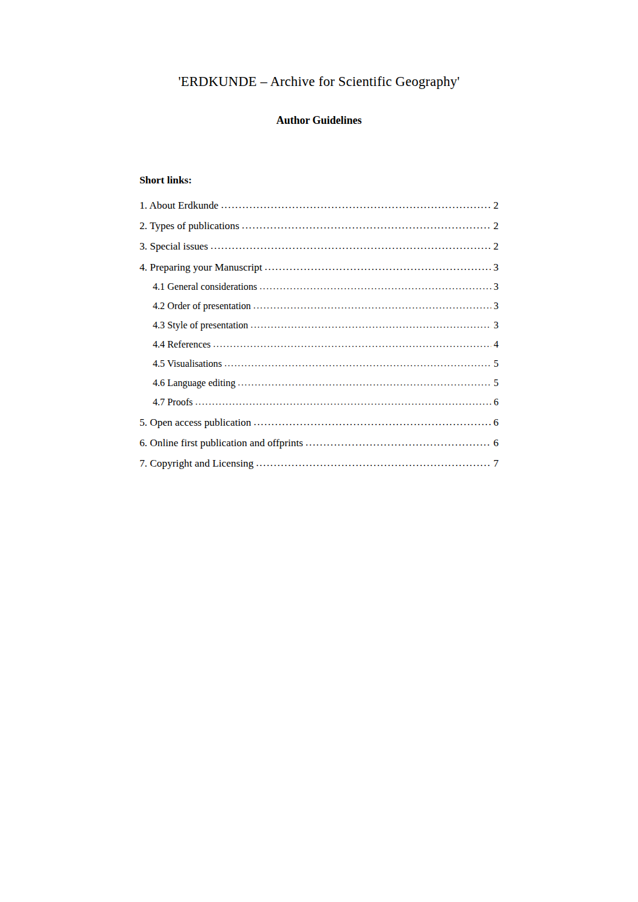'ERDKUNDE – Archive for Scientific Geography'
Author Guidelines
Short links:
1. About Erdkunde .................................................................................................................. 2
2. Types of publications .......................................................................................................... 2
3. Special issues .................................................................................................................... 2
4. Preparing your Manuscript .................................................................................................. 3
4.1 General considerations ....................................................................................................... 3
4.2 Order of presentation ......................................................................................................... 3
4.3 Style of presentation ........................................................................................................... 3
4.4 References ......................................................................................................................... 4
4.5 Visualisations .................................................................................................................... 5
4.6 Language editing .............................................................................................................. 5
4.7 Proofs .............................................................................................................................. 6
5. Open access publication ..................................................................................................... 6
6. Online first publication and offprints ................................................................................. 6
7. Copyright and Licensing ..................................................................................................... 7